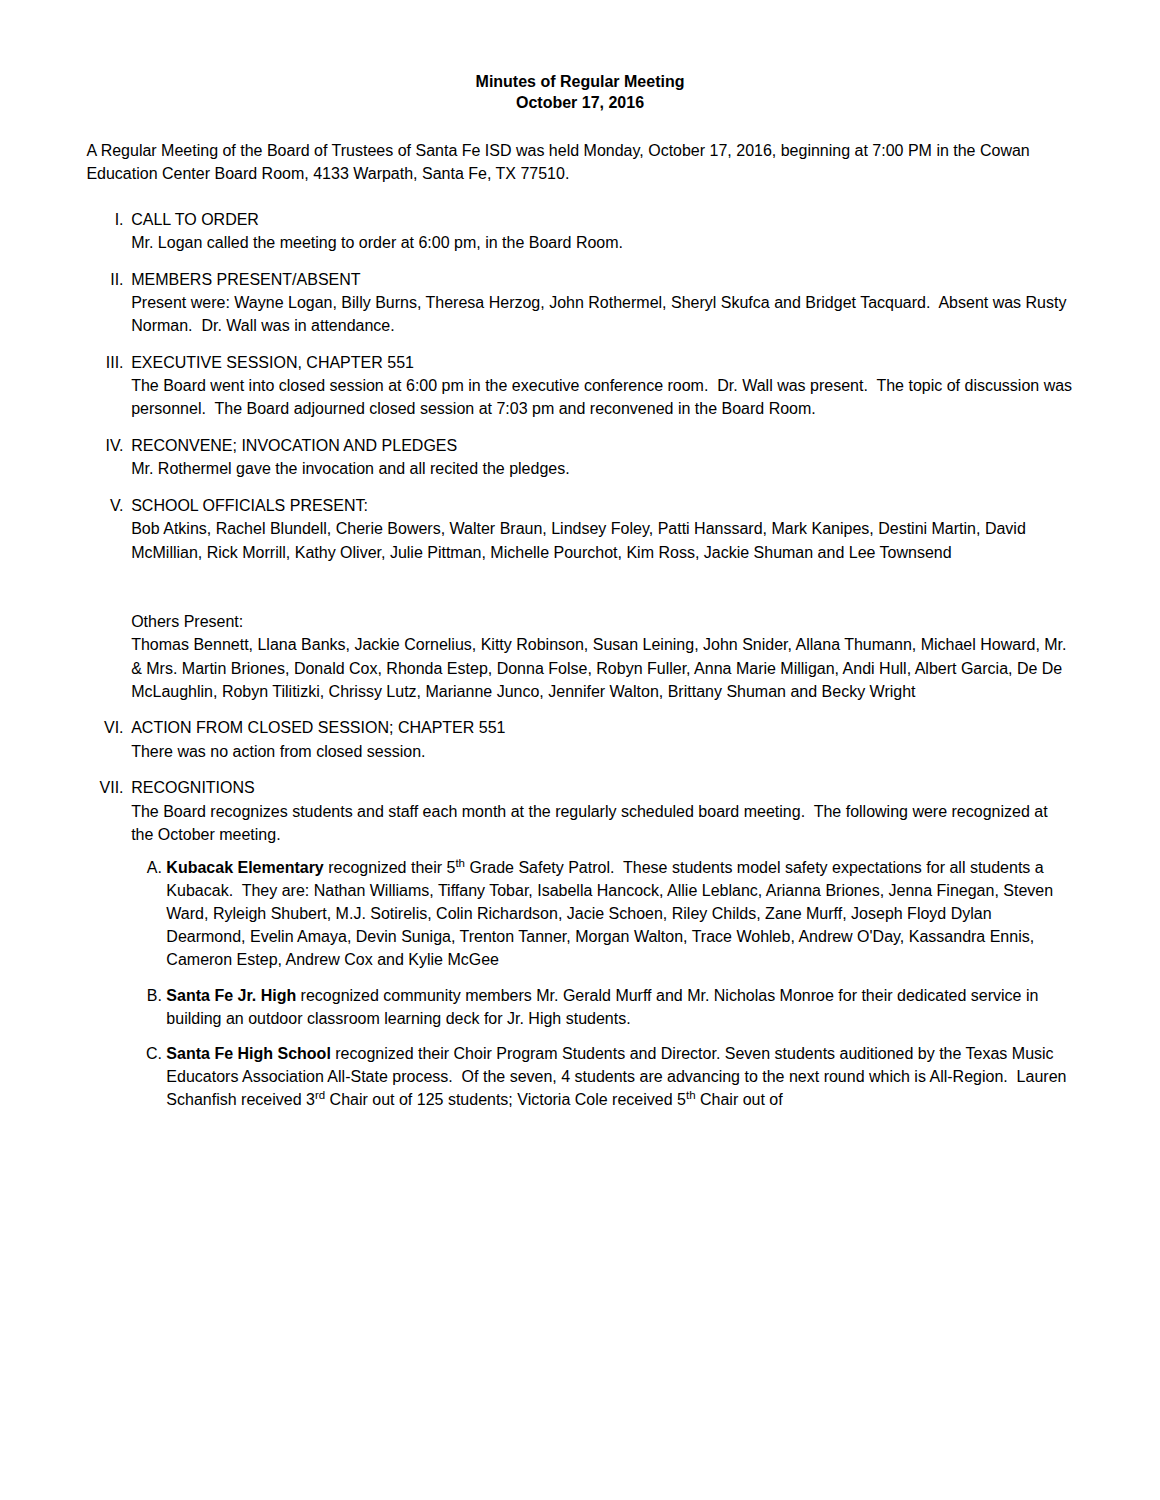Minutes of Regular Meeting
October 17, 2016
A Regular Meeting of the Board of Trustees of Santa Fe ISD was held Monday, October 17, 2016, beginning at 7:00 PM in the Cowan Education Center Board Room, 4133 Warpath, Santa Fe, TX 77510.
CALL TO ORDER Mr. Logan called the meeting to order at 6:00 pm, in the Board Room.
MEMBERS PRESENT/ABSENT Present were: Wayne Logan, Billy Burns, Theresa Herzog, John Rothermel, Sheryl Skufca and Bridget Tacquard. Absent was Rusty Norman. Dr. Wall was in attendance.
EXECUTIVE SESSION, CHAPTER 551 The Board went into closed session at 6:00 pm in the executive conference room. Dr. Wall was present. The topic of discussion was personnel. The Board adjourned closed session at 7:03 pm and reconvened in the Board Room.
RECONVENE; INVOCATION AND PLEDGES Mr. Rothermel gave the invocation and all recited the pledges.
SCHOOL OFFICIALS PRESENT: Bob Atkins, Rachel Blundell, Cherie Bowers, Walter Braun, Lindsey Foley, Patti Hanssard, Mark Kanipes, Destini Martin, David McMillian, Rick Morrill, Kathy Oliver, Julie Pittman, Michelle Pourchot, Kim Ross, Jackie Shuman and Lee Townsend
Others Present: Thomas Bennett, Llana Banks, Jackie Cornelius, Kitty Robinson, Susan Leining, John Snider, Allana Thumann, Michael Howard, Mr. & Mrs. Martin Briones, Donald Cox, Rhonda Estep, Donna Folse, Robyn Fuller, Anna Marie Milligan, Andi Hull, Albert Garcia, De De McLaughlin, Robyn Tilitizki, Chrissy Lutz, Marianne Junco, Jennifer Walton, Brittany Shuman and Becky Wright
ACTION FROM CLOSED SESSION; CHAPTER 551 There was no action from closed session.
RECOGNITIONS The Board recognizes students and staff each month at the regularly scheduled board meeting. The following were recognized at the October meeting.
Kubacak Elementary recognized their 5th Grade Safety Patrol. These students model safety expectations for all students a Kubacak. They are: Nathan Williams, Tiffany Tobar, Isabella Hancock, Allie Leblanc, Arianna Briones, Jenna Finegan, Steven Ward, Ryleigh Shubert, M.J. Sotirelis, Colin Richardson, Jacie Schoen, Riley Childs, Zane Murff, Joseph Floyd Dylan Dearmond, Evelin Amaya, Devin Suniga, Trenton Tanner, Morgan Walton, Trace Wohleb, Andrew O'Day, Kassandra Ennis, Cameron Estep, Andrew Cox and Kylie McGee
Santa Fe Jr. High recognized community members Mr. Gerald Murff and Mr. Nicholas Monroe for their dedicated service in building an outdoor classroom learning deck for Jr. High students.
Santa Fe High School recognized their Choir Program Students and Director. Seven students auditioned by the Texas Music Educators Association All-State process. Of the seven, 4 students are advancing to the next round which is All-Region. Lauren Schanfish received 3rd Chair out of 125 students; Victoria Cole received 5th Chair out of